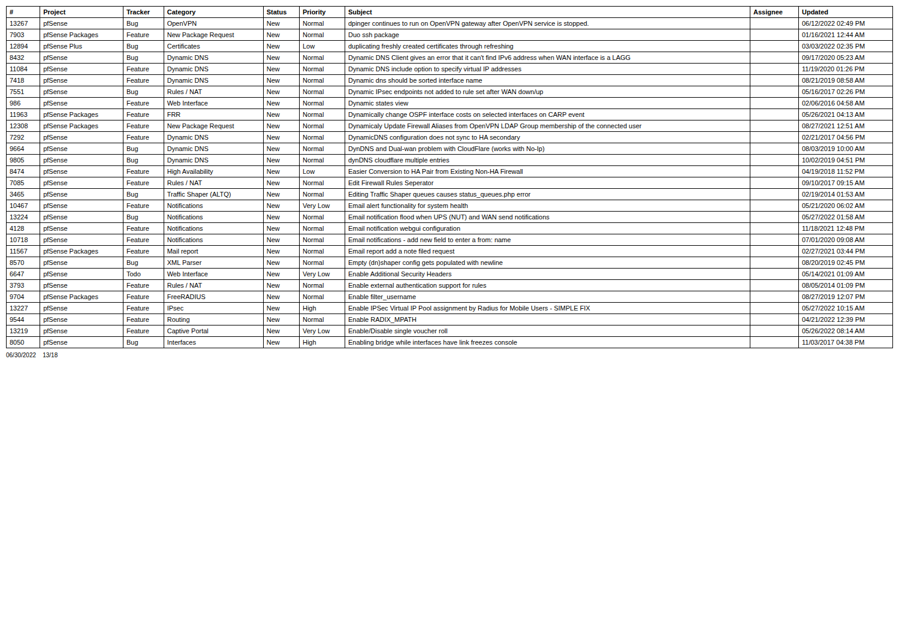06/30/2022 13/18
| # | Project | Tracker | Category | Status | Priority | Subject | Assignee | Updated |
| --- | --- | --- | --- | --- | --- | --- | --- | --- |
| 13267 | pfSense | Bug | OpenVPN | New | Normal | dpinger continues to run on OpenVPN gateway after OpenVPN service is stopped. | | 06/12/2022 02:49 PM |
| 7903 | pfSense Packages | Feature | New Package Request | New | Normal | Duo ssh package | | 01/16/2021 12:44 AM |
| 12894 | pfSense Plus | Bug | Certificates | New | Low | duplicating freshly created certificates through refreshing | | 03/03/2022 02:35 PM |
| 8432 | pfSense | Bug | Dynamic DNS | New | Normal | Dynamic DNS Client gives an error that it can't find IPv6 address when WAN interface is a LAGG | | 09/17/2020 05:23 AM |
| 11084 | pfSense | Feature | Dynamic DNS | New | Normal | Dynamic DNS include option to specify virtual IP addresses | | 11/19/2020 01:26 PM |
| 7418 | pfSense | Feature | Dynamic DNS | New | Normal | Dynamic dns should be sorted interface name | | 08/21/2019 08:58 AM |
| 7551 | pfSense | Bug | Rules / NAT | New | Normal | Dynamic IPsec endpoints not added to rule set after WAN down/up | | 05/16/2017 02:26 PM |
| 986 | pfSense | Feature | Web Interface | New | Normal | Dynamic states view | | 02/06/2016 04:58 AM |
| 11963 | pfSense Packages | Feature | FRR | New | Normal | Dynamically change OSPF interface costs on selected interfaces on CARP event | | 05/26/2021 04:13 AM |
| 12308 | pfSense Packages | Feature | New Package Request | New | Normal | Dynamicaly Update Firewall Aliases from OpenVPN LDAP Group membership of the connected user | | 08/27/2021 12:51 AM |
| 7292 | pfSense | Feature | Dynamic DNS | New | Normal | DynamicDNS configuration does not sync to HA secondary | | 02/21/2017 04:56 PM |
| 9664 | pfSense | Bug | Dynamic DNS | New | Normal | DynDNS and Dual-wan problem with CloudFlare (works with No-Ip) | | 08/03/2019 10:00 AM |
| 9805 | pfSense | Bug | Dynamic DNS | New | Normal | dynDNS cloudflare multiple entries | | 10/02/2019 04:51 PM |
| 8474 | pfSense | Feature | High Availability | New | Low | Easier Conversion to HA Pair from Existing Non-HA Firewall | | 04/19/2018 11:52 PM |
| 7085 | pfSense | Feature | Rules / NAT | New | Normal | Edit Firewall Rules Seperator | | 09/10/2017 09:15 AM |
| 3465 | pfSense | Bug | Traffic Shaper (ALTQ) | New | Normal | Editing Traffic Shaper queues causes status_queues.php error | | 02/19/2014 01:53 AM |
| 10467 | pfSense | Feature | Notifications | New | Very Low | Email alert functionality for system health | | 05/21/2020 06:02 AM |
| 13224 | pfSense | Bug | Notifications | New | Normal | Email notification flood when UPS (NUT) and WAN send notifications | | 05/27/2022 01:58 AM |
| 4128 | pfSense | Feature | Notifications | New | Normal | Email notification webgui configuration | | 11/18/2021 12:48 PM |
| 10718 | pfSense | Feature | Notifications | New | Normal | Email notifications - add new field to enter a from: name | | 07/01/2020 09:08 AM |
| 11567 | pfSense Packages | Feature | Mail report | New | Normal | Email report add a note filed request | | 02/27/2021 03:44 PM |
| 8570 | pfSense | Bug | XML Parser | New | Normal | Empty (dn)shaper config gets populated with newline | | 08/20/2019 02:45 PM |
| 6647 | pfSense | Todo | Web Interface | New | Very Low | Enable Additional Security Headers | | 05/14/2021 01:09 AM |
| 3793 | pfSense | Feature | Rules / NAT | New | Normal | Enable external authentication support for rules | | 08/05/2014 01:09 PM |
| 9704 | pfSense Packages | Feature | FreeRADIUS | New | Normal | Enable filter_username | | 08/27/2019 12:07 PM |
| 13227 | pfSense | Feature | IPsec | New | High | Enable IPSec Virtual IP Pool assignment by Radius for Mobile Users - SIMPLE FIX | | 05/27/2022 10:15 AM |
| 9544 | pfSense | Feature | Routing | New | Normal | Enable RADIX_MPATH | | 04/21/2022 12:39 PM |
| 13219 | pfSense | Feature | Captive Portal | New | Very Low | Enable/Disable single voucher roll | | 05/26/2022 08:14 AM |
| 8050 | pfSense | Bug | Interfaces | New | High | Enabling bridge while interfaces have link freezes console | | 11/03/2017 04:38 PM |